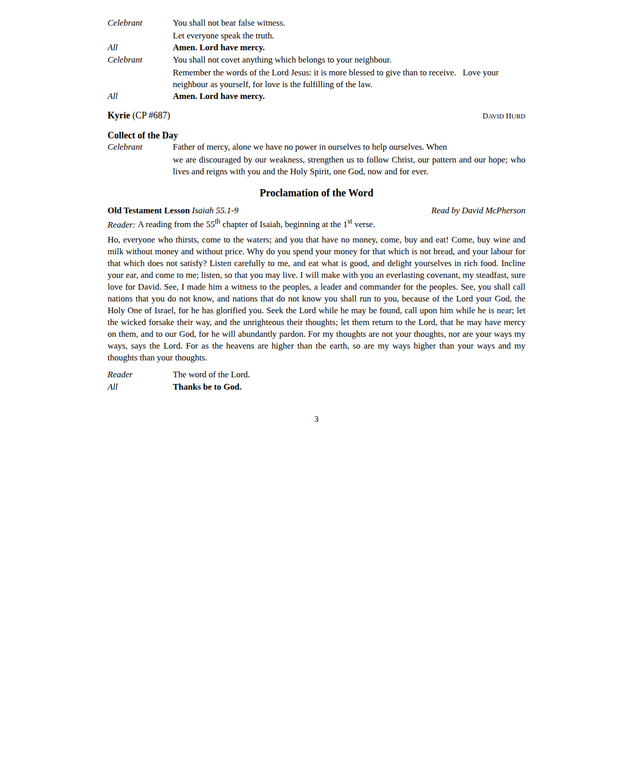Celebrant
You shall not bear false witness.
Let everyone speak the truth.
All
Amen. Lord have mercy.
Celebrant
You shall not covet anything which belongs to your neighbour.
Remember the words of the Lord Jesus: it is more blessed to give than to receive. Love your neighbour as yourself, for love is the fulfilling of the law.
All
Amen. Lord have mercy.
Kyrie (CP #687)
DAVID HURD
Collect of the Day
Celebrant
Father of mercy, alone we have no power in ourselves to help ourselves. When
we are discouraged by our weakness, strengthen us to follow Christ, our pattern and our hope; who lives and reigns with you and the Holy Spirit, one God, now and for ever.
Proclamation of the Word
Old Testament Lesson Isaiah 55.1-9
Read by David McPherson
Reader: A reading from the 55th chapter of Isaiah, beginning at the 1st verse.
Ho, everyone who thirsts, come to the waters; and you that have no money, come, buy and eat! Come, buy wine and milk without money and without price. Why do you spend your money for that which is not bread, and your labour for that which does not satisfy? Listen carefully to me, and eat what is good, and delight yourselves in rich food. Incline your ear, and come to me; listen, so that you may live. I will make with you an everlasting covenant, my steadfast, sure love for David. See, I made him a witness to the peoples, a leader and commander for the peoples. See, you shall call nations that you do not know, and nations that do not know you shall run to you, because of the Lord your God, the Holy One of Israel, for he has glorified you. Seek the Lord while he may be found, call upon him while he is near; let the wicked forsake their way, and the unrighteous their thoughts; let them return to the Lord, that he may have mercy on them, and to our God, for he will abundantly pardon. For my thoughts are not your thoughts, nor are your ways my ways, says the Lord. For as the heavens are higher than the earth, so are my ways higher than your ways and my thoughts than your thoughts.
Reader
The word of the Lord.
All
Thanks be to God.
3